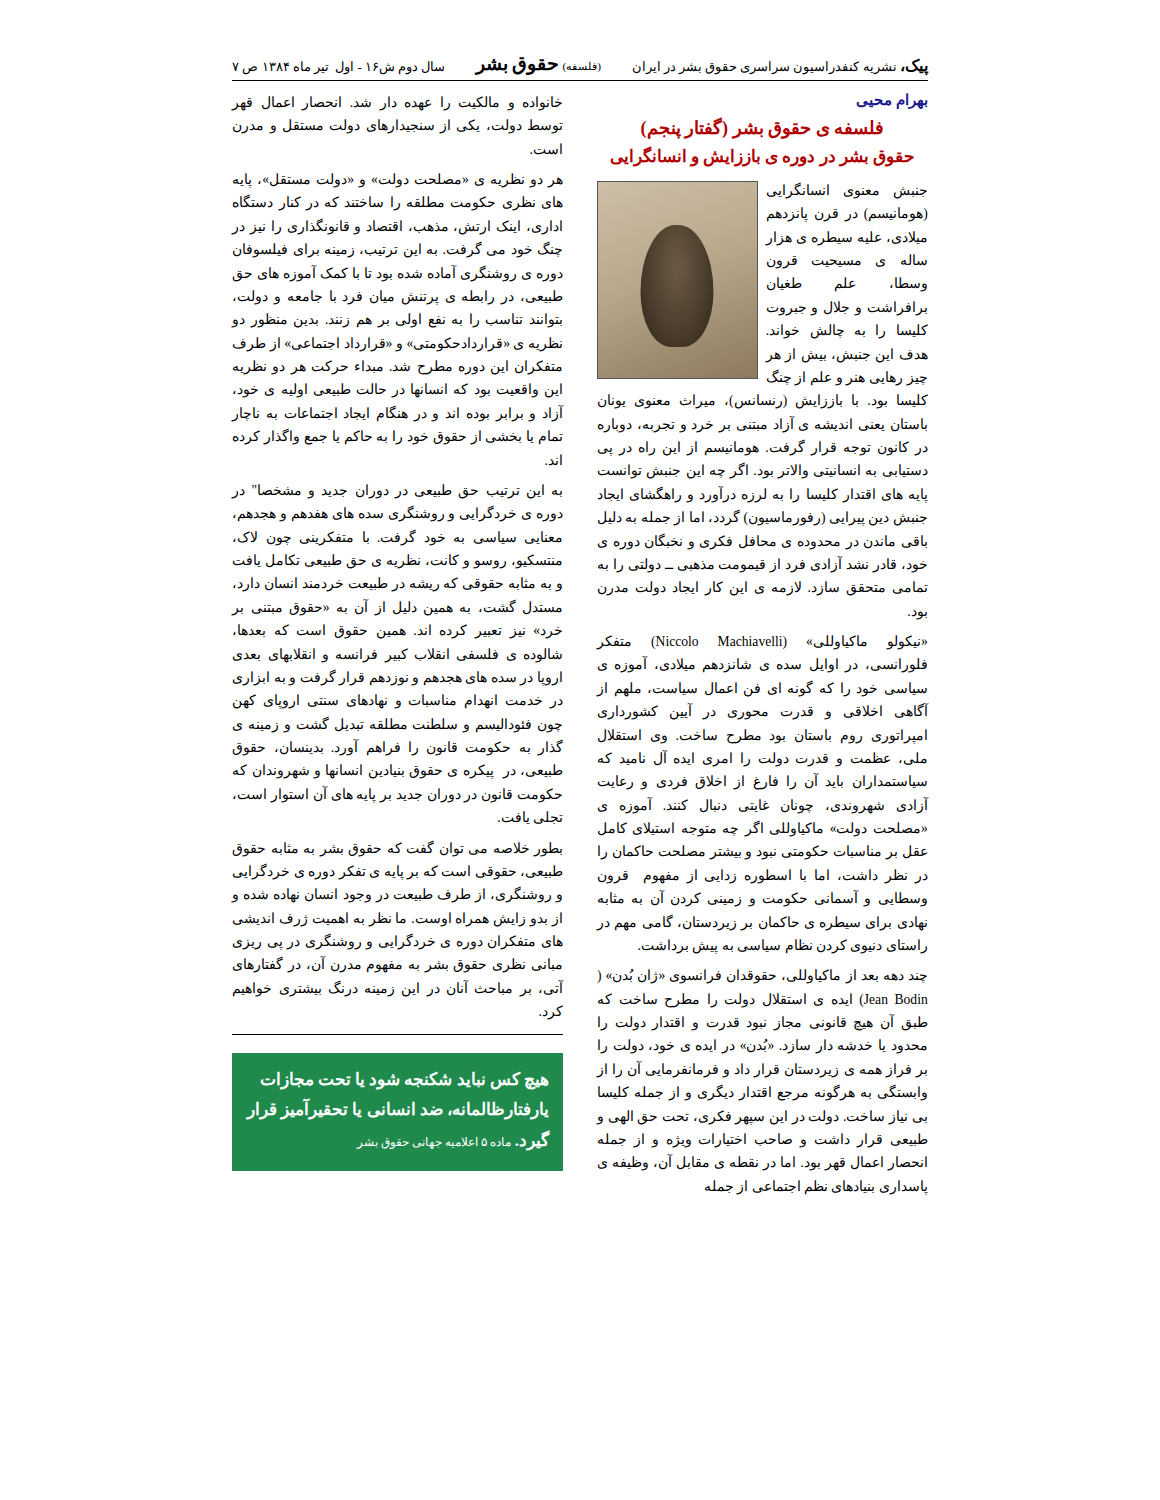پیک، نشریه کنفدراسیون سراسری حقوق بشر در ایران
(فلسفه) حقوق بشر
سال دوم ش۱۶ - اول تیر ماه ۱۳۸۴ ص ۷
بهرام محیی
فلسفه ی حقوق بشر (گفتار پنجم)
حقوق بشر در دوره ی باززایش و انسانگرایی
جنبش معنوی انسانگرایی (هومانیسم) در قرن پانزدهم میلادی، علیه سیطره ی هزار ساله ی مسیحیت قرون وسطا، علم طغیان برافراشت و جلال و جبروت کلیسا را به چالش خواند. هدف این جنبش، بیش از هر چیز رهایی هنر و علم از چنگ کلیسا بود. با باززایش (رنسانس)، میراث معنوی یونان باستان یعنی اندیشه ی آزاد مبتنی بر خرد و تجربه، دوباره در کانون توجه قرار گرفت. هومانیسم از این راه در پی دستیابی به انسانیتی والاتر بود. اگر چه این جنبش توانست پایه های اقتدار کلیسا را به لرزه درآورد و راهگشای ایجاد جنبش دین پیرایی (رفورماسیون) گردد، اما از جمله به دلیل باقی ماندن در محدوده ی محافل فکری و نخبگان دوره ی خود، قادر نشد آزادی فرد از قیمومت مذهبی ــ دولتی را به تمامی متحقق سازد. لازمه ی این کار ایجاد دولت مدرن بود.
«نیکولو ماکیاوللی» (Niccolo Machiavelli) متفکر فلورانسی، در اوایل سده ی شانزدهم میلادی، آموزه ی سیاسی خود را که گونه ای فن اعمال سیاست، ملهم از آگاهی اخلاقی و قدرت محوری در آیین کشورداری امپراتوری روم باستان بود مطرح ساخت. وی استقلال ملی، عظمت و قدرت دولت را امری ایده آل نامید که سیاستمداران باید آن را فارغ از اخلاق فردی و رعایت آزادی شهروندی، چونان غایتی دنبال کنند. آموزه ی «مصلحت دولت» ماکیاوللی اگر چه متوجه استیلای کامل عقل بر مناسبات حکومتی نبود و بیشتر مصلحت حاکمان را در نظر داشت، اما با اسطوره زدایی از مفهوم قرون وسطایی و آسمانی حکومت و زمینی کردن آن به مثابه نهادی برای سیطره ی حاکمان بر زیردستان، گامی مهم در راستای دنیوی کردن نظام سیاسی به پیش برداشت.
چند دهه بعد از ماکیاوللی، حقوقدان فرانسوی «ژان بُدن» ( Jean Bodin) ایده ی استقلال دولت را مطرح ساخت که طبق آن هیچ قانونی مجاز نبود قدرت و اقتدار دولت را محدود یا خدشه دار سازد. «بُدن» در ایده ی خود، دولت را بر فراز همه ی زیردستان قرار داد و فرمانفرمایی آن را از وابستگی به هرگونه مرجع اقتدار دیگری و از جمله کلیسا بی نیاز ساخت. دولت در این سپهر فکری، تحت حق الهی و طبیعی قرار داشت و صاحب اختیارات ویژه و از جمله انحصار اعمال قهر بود. اما در نقطه ی مقابل آن، وظیفه ی پاسداری بنیادهای نظم اجتماعی از جمله
خانواده و مالکیت را عهده دار شد. انحصار اعمال قهر توسط دولت، یکی از سنجیدارهای دولت مستقل و مدرن است.
هر دو نظریه ی «مصلحت دولت» و «دولت مستقل»، پایه های نظری حکومت مطلقه را ساختند که در کنار دستگاه اداری، اینک ارتش، مذهب، اقتصاد و قانونگذاری را نیز در چنگ خود می گرفت. به این ترتیب، زمینه برای فیلسوفان دوره ی روشنگری آماده شده بود تا با کمک آموزه های حق طبیعی، در رابطه ی پرتنش میان فرد با جامعه و دولت، بتوانند تناسب را به نفع اولی بر هم زنند. بدین منظور دو نظریه ی «قراردادحکومتی» و «قرارداد اجتماعی» از طرف متفکران این دوره مطرح شد. مبداء حرکت هر دو نظریه این واقعیت بود که انسانها در حالت طبیعی اولیه ی خود، آزاد و برابر بوده اند و در هنگام ایجاد اجتماعات به ناچار تمام یا بخشی از حقوق خود را به حاکم یا جمع واگذار کرده اند.
به این ترتیب حق طبیعی در دوران جدید و مشخصا" در دوره ی خردگرایی و روشنگری سده های هفدهم و هجدهم، معنایی سیاسی به خود گرفت. با متفکرینی چون لاک، منتسکیو، روسو و کانت، نظریه ی حق طبیعی تکامل یافت و به مثابه حقوقی که ریشه در طبیعت خردمند انسان دارد، مستدل گشت، به همین دلیل از آن به «حقوق مبتنی بر خرد» نیز تعبیر کرده اند. همین حقوق است که بعدها، شالوده ی فلسفی انقلاب کبیر فرانسه و انقلابهای بعدی اروپا در سده های هجدهم و نوزدهم قرار گرفت و به ابزاری در خدمت انهدام مناسبات و نهادهای سنتی اروپای کهن چون فئودالیسم و سلطنت مطلقه تبدیل گشت و زمینه ی گذار به حکومت قانون را فراهم آورد. بدینسان، حقوق طبیعی، در پیکره ی حقوق بنیادین انسانها و شهروندان که حکومت قانون در دوران جدید بر پایه های آن استوار است، تجلی یافت.
بطور خلاصه می توان گفت که حقوق بشر به مثابه حقوق طبیعی، حقوقی است که بر پایه ی تفکر دوره ی خردگرایی و روشنگری، از طرف طبیعت در وجود انسان نهاده شده و از بدو زایش همراه اوست. ما نظر به اهمیت ژرف اندیشی های متفکران دوره ی خردگرایی و روشنگری در پی ریزی مبانی نظری حقوق بشر به مفهوم مدرن آن، در گفتارهای آتی، بر مباحث آنان در این زمینه درنگ بیشتری خواهیم کرد.
هیچ کس نباید شکنجه شود یا تحت مجازات یارفتارظالمانه، ضد انسانی یا تحقیرآمیز قرار گیرد. ماده ۵ اعلامیه جهانی حقوق بشر